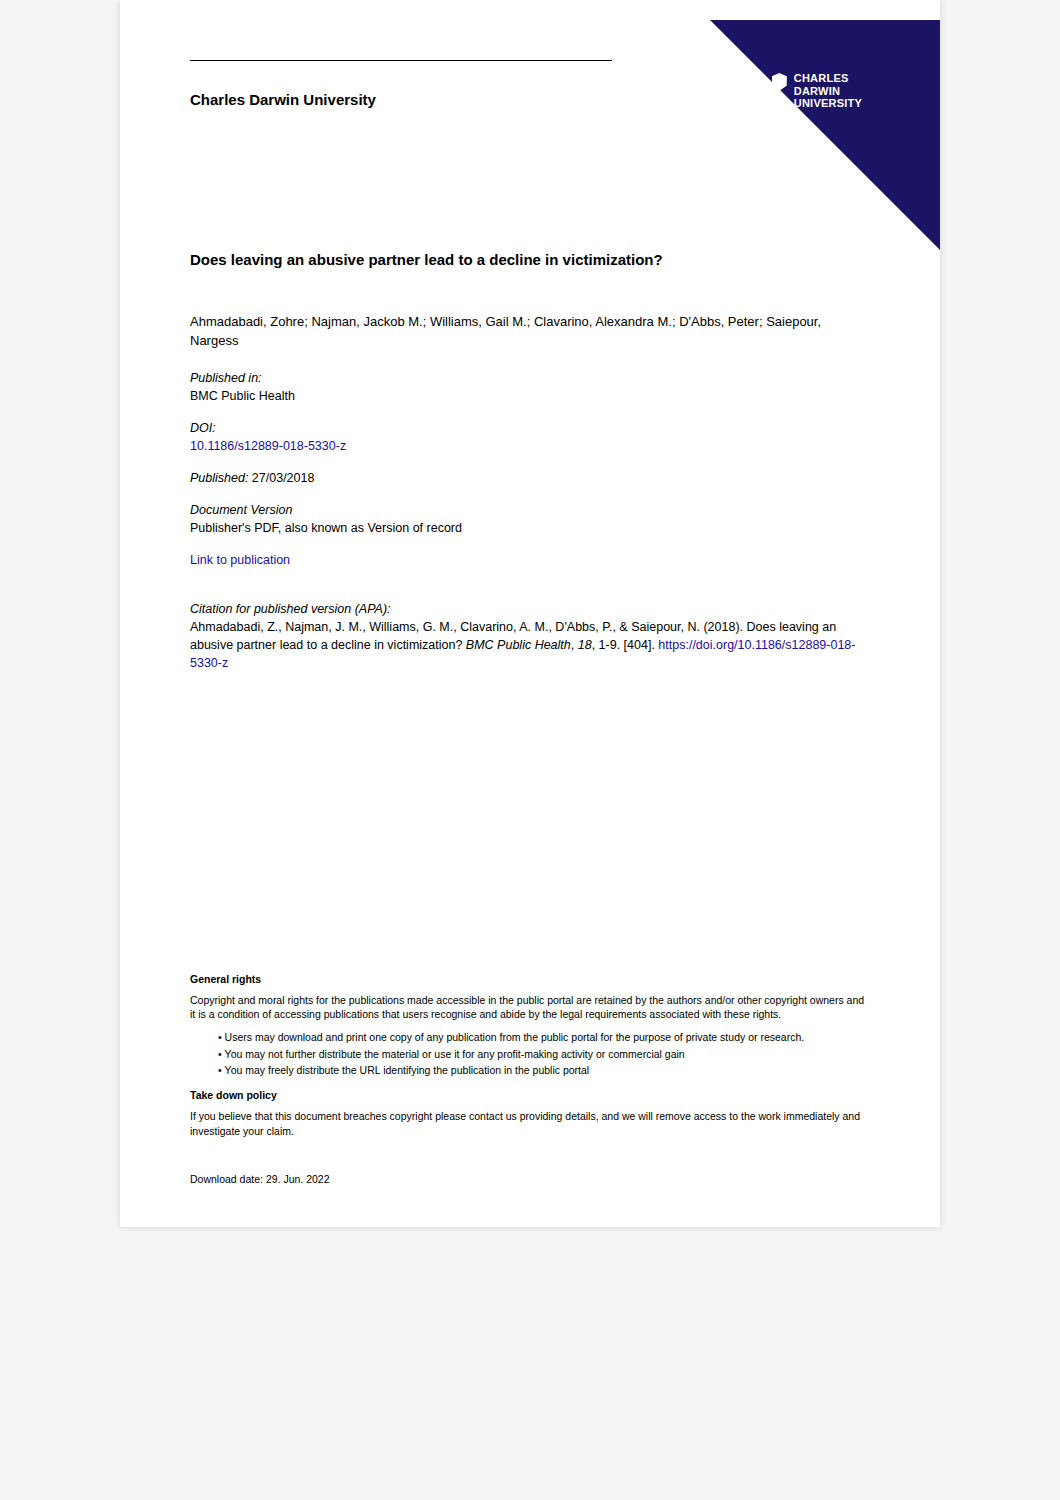CHARLES
DARWIN
UNIVERSITY
Charles Darwin University
Does leaving an abusive partner lead to a decline in victimization?
Ahmadabadi, Zohre; Najman, Jackob M.; Williams, Gail M.; Clavarino, Alexandra M.; D'Abbs, Peter; Saiepour, Nargess
Published in:
BMC Public Health
DOI:
10.1186/s12889-018-5330-z
Published: 27/03/2018
Document Version
Publisher's PDF, also known as Version of record
Link to publication
Citation for published version (APA):
Ahmadabadi, Z., Najman, J. M., Williams, G. M., Clavarino, A. M., D'Abbs, P., & Saiepour, N. (2018). Does leaving an abusive partner lead to a decline in victimization? BMC Public Health, 18, 1-9. [404]. https://doi.org/10.1186/s12889-018-5330-z
General rights
Copyright and moral rights for the publications made accessible in the public portal are retained by the authors and/or other copyright owners and it is a condition of accessing publications that users recognise and abide by the legal requirements associated with these rights.
Users may download and print one copy of any publication from the public portal for the purpose of private study or research.
You may not further distribute the material or use it for any profit-making activity or commercial gain
You may freely distribute the URL identifying the publication in the public portal
Take down policy
If you believe that this document breaches copyright please contact us providing details, and we will remove access to the work immediately and investigate your claim.
Download date: 29. Jun. 2022